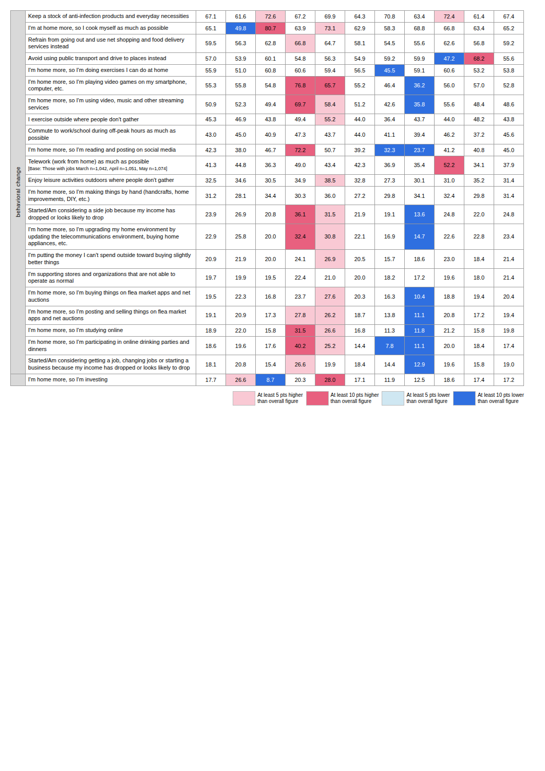| behavioral change | Keep a stock of anti-infection products and everyday necessities | 67.1 | 61.6 | 72.6 | 67.2 | 69.9 | 64.3 | 70.8 | 63.4 | 72.4 | 61.4 | 67.4 |
| I'm at home more, so I cook myself as much as possible | 65.1 | 49.8 | 80.7 | 63.9 | 73.1 | 62.9 | 58.3 | 68.8 | 66.8 | 63.4 | 65.2 |
| Refrain from going out and use net shopping and food delivery services instead | 59.5 | 56.3 | 62.8 | 66.8 | 64.7 | 58.1 | 54.5 | 55.6 | 62.6 | 56.8 | 59.2 |
| Avoid using public transport and drive to places instead | 57.0 | 53.9 | 60.1 | 54.8 | 56.3 | 54.9 | 59.2 | 59.9 | 47.2 | 68.2 | 55.6 |
| I'm home more, so I'm doing exercises I can do at home | 55.9 | 51.0 | 60.8 | 60.6 | 59.4 | 56.5 | 45.5 | 59.1 | 60.6 | 53.2 | 53.8 |
| I'm home more, so I'm playing video games on my smartphone, computer, etc. | 55.3 | 55.8 | 54.8 | 76.8 | 65.7 | 55.2 | 46.4 | 36.2 | 56.0 | 57.0 | 52.8 |
| I'm home more, so I'm using video, music and other streaming services | 50.9 | 52.3 | 49.4 | 69.7 | 58.4 | 51.2 | 42.6 | 35.8 | 55.6 | 48.4 | 48.6 |
| I exercise outside where people don't gather | 45.3 | 46.9 | 43.8 | 49.4 | 55.2 | 44.0 | 36.4 | 43.7 | 44.0 | 48.2 | 43.8 |
| Commute to work/school during off-peak hours as much as possible | 43.0 | 45.0 | 40.9 | 47.3 | 43.7 | 44.0 | 41.1 | 39.4 | 46.2 | 37.2 | 45.6 |
| I'm home more, so I'm reading and posting on social media | 42.3 | 38.0 | 46.7 | 72.2 | 50.7 | 39.2 | 32.3 | 23.7 | 41.2 | 40.8 | 45.0 |
| Telework (work from home) as much as possible [Base: Those with jobs March n=1,042, April n=1,051, May n=1,074] | 41.3 | 44.8 | 36.3 | 49.0 | 43.4 | 42.3 | 36.9 | 35.4 | 52.2 | 34.1 | 37.9 |
| Enjoy leisure activities outdoors where people don't gather | 32.5 | 34.6 | 30.5 | 34.9 | 38.5 | 32.8 | 27.3 | 30.1 | 31.0 | 35.2 | 31.4 |
| I'm home more, so I'm making things by hand (handcrafts, home improvements, DIY, etc.) | 31.2 | 28.1 | 34.4 | 30.3 | 36.0 | 27.2 | 29.8 | 34.1 | 32.4 | 29.8 | 31.4 |
| Started/Am considering a side job because my income has dropped or looks likely to drop | 23.9 | 26.9 | 20.8 | 36.1 | 31.5 | 21.9 | 19.1 | 13.6 | 24.8 | 22.0 | 24.8 |
| I'm home more, so I'm upgrading my home environment by updating the telecommunications environment, buying home appliances, etc. | 22.9 | 25.8 | 20.0 | 32.4 | 30.8 | 22.1 | 16.9 | 14.7 | 22.6 | 22.8 | 23.4 |
| I'm putting the money I can't spend outside toward buying slightly better things | 20.9 | 21.9 | 20.0 | 24.1 | 26.9 | 20.5 | 15.7 | 18.6 | 23.0 | 18.4 | 21.4 |
| I'm supporting stores and organizations that are not able to operate as normal | 19.7 | 19.9 | 19.5 | 22.4 | 21.0 | 20.0 | 18.2 | 17.2 | 19.6 | 18.0 | 21.4 |
| I'm home more, so I'm buying things on flea market apps and net auctions | 19.5 | 22.3 | 16.8 | 23.7 | 27.6 | 20.3 | 16.3 | 10.4 | 18.8 | 19.4 | 20.4 |
| I'm home more, so I'm posting and selling things on flea market apps and net auctions | 19.1 | 20.9 | 17.3 | 27.8 | 26.2 | 18.7 | 13.8 | 11.1 | 20.8 | 17.2 | 19.4 |
| I'm home more, so I'm studying online | 18.9 | 22.0 | 15.8 | 31.5 | 26.6 | 16.8 | 11.3 | 11.8 | 21.2 | 15.8 | 19.8 |
| I'm home more, so I'm participating in online drinking parties and dinners | 18.6 | 19.6 | 17.6 | 40.2 | 25.2 | 14.4 | 7.8 | 11.1 | 20.0 | 18.4 | 17.4 |
| Started/Am considering getting a job, changing jobs or starting a business because my income has dropped or looks likely to drop | 18.1 | 20.8 | 15.4 | 26.6 | 19.9 | 18.4 | 14.4 | 12.9 | 19.6 | 15.8 | 19.0 |
| | I'm home more, so I'm investing | 17.7 | 26.6 | 8.7 | 20.3 | 28.0 | 17.1 | 11.9 | 12.5 | 18.6 | 17.4 | 17.2 |
At least 5 pts higher
than overall figure
At least 10 pts higher
than overall figure
At least 5 pts lower
than overall figure
At least 10 pts lower
than overall figure